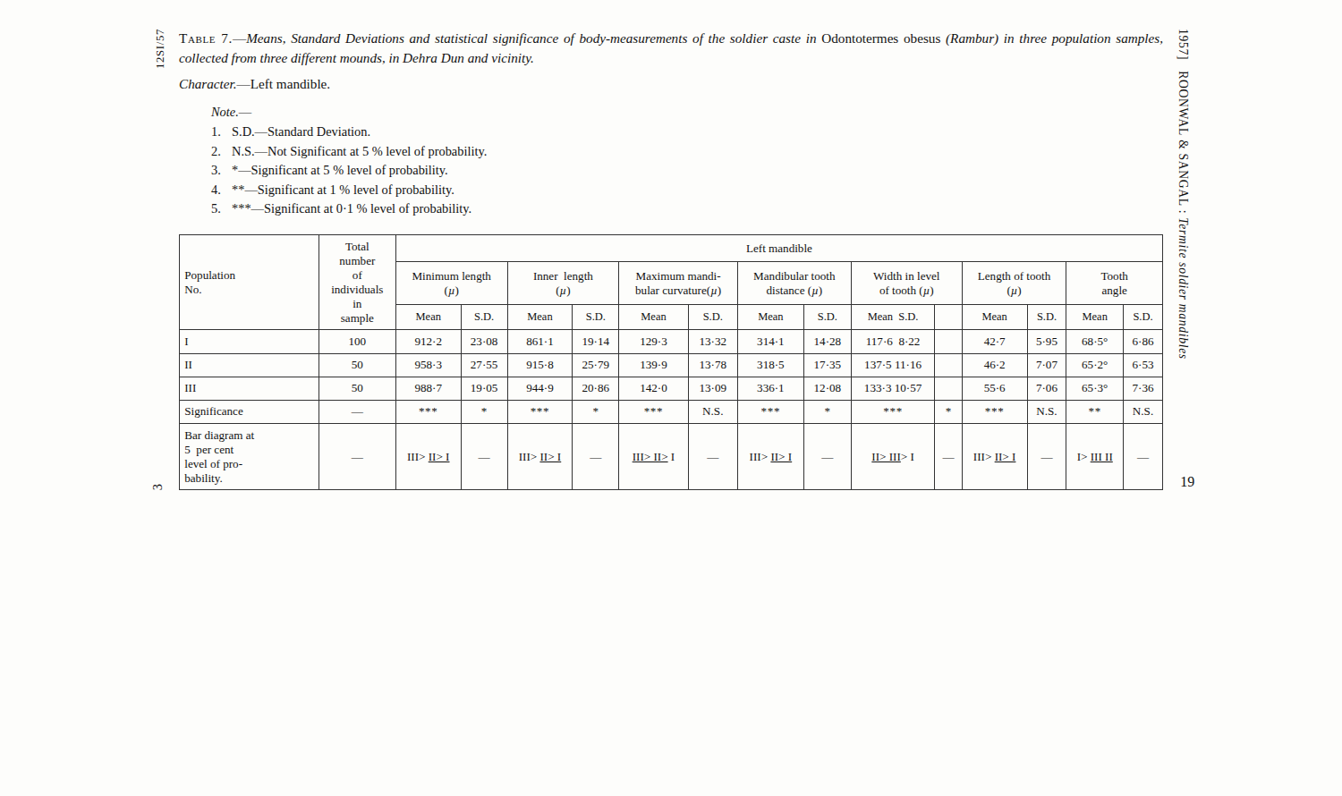12SI/57
1957] ROONWAL & SANGAL : Termite soldier mandibles
Table 7.—Means, Standard Deviations and statistical significance of body-measurements of the soldier caste in Odontotermes obesus (Rambur) in three population samples, collected from three different mounds, in Dehra Dun and vicinity.
Character.—Left mandible.
Note.—
1. S.D.—Standard Deviation.
2. N.S.—Not Significant at 5 % level of probability.
3.*—Significant at 5 % level of probability.
4.**—Significant at 1 % level of probability.
5.***—Significant at 0·1 % level of probability.
| Population No. | Total number of individuals in sample | Left mandible |
| --- | --- | --- |
| Minimum length ( µ ) | Inner length ( µ ) | Maximum mandi- bular curvature( µ ) | Mandibular tooth distance ( µ ) | Width in level of tooth ( µ ) | Length of tooth ( µ ) | Tooth angle |
| Mean | S.D. | Mean | S.D. | Mean | S.D. | Mean | S.D. | Mean S.D. | | Mean | S.D. | Mean | S.D. |
| I | 100 | 912·2 | 23·08 | 861·1 | 19·14 | 129·3 | 13·32 | 314·1 | 14·28 | 117·6 8·22 | | 42·7 | 5·95 | 68·5° | 6·86 |
| II | 50 | 958·3 | 27·55 | 915·8 | 25·79 | 139·9 | 13·78 | 318·5 | 17·35 | 137·5 11·16 | | 46·2 | 7·07 | 65·2° | 6·53 |
| III | 50 | 988·7 | 19·05 | 944·9 | 20·86 | 142·0 | 13·09 | 336·1 | 12·08 | 133·3 10·57 | | 55·6 | 7·06 | 65·3° | 7·36 |
| Significance | — | *** | * | *** | * | *** | N.S. | *** | * | *** | * | *** | N.S. | ** | N.S. |
| Bar diagram at 5 per cent level of pro- bability. | — | III> II> I | — | III> II> I | — | III> II> I | — | III> II> I | — | II> III > I | — | III> II> I | — | I> III II | — |
3
19